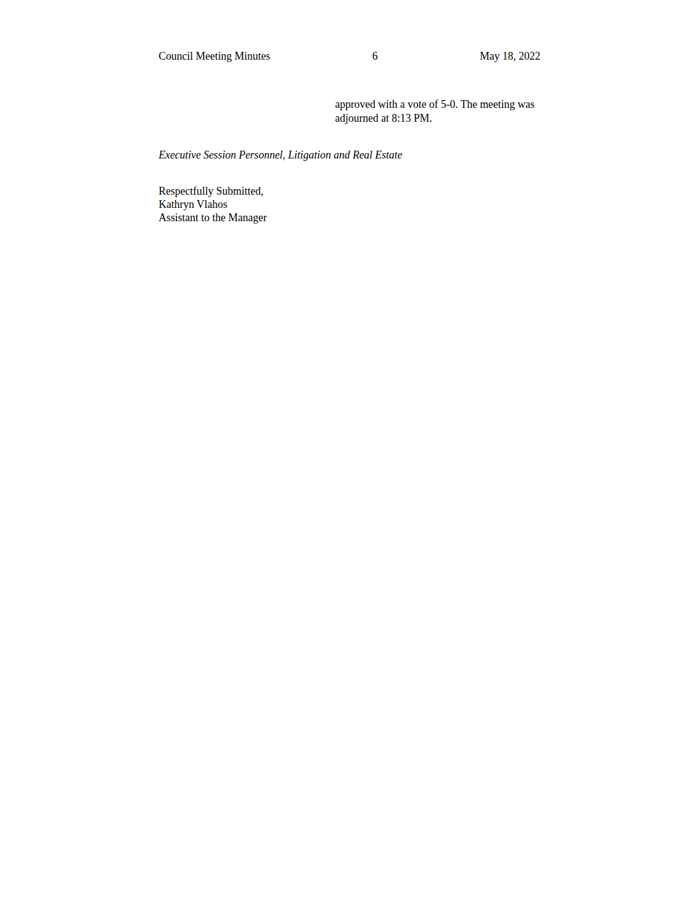Council Meeting Minutes
6
May 18, 2022
approved with a vote of 5-0. The meeting was adjourned at 8:13 PM.
Executive Session Personnel, Litigation and Real Estate
Respectfully Submitted, Kathryn Vlahos Assistant to the Manager